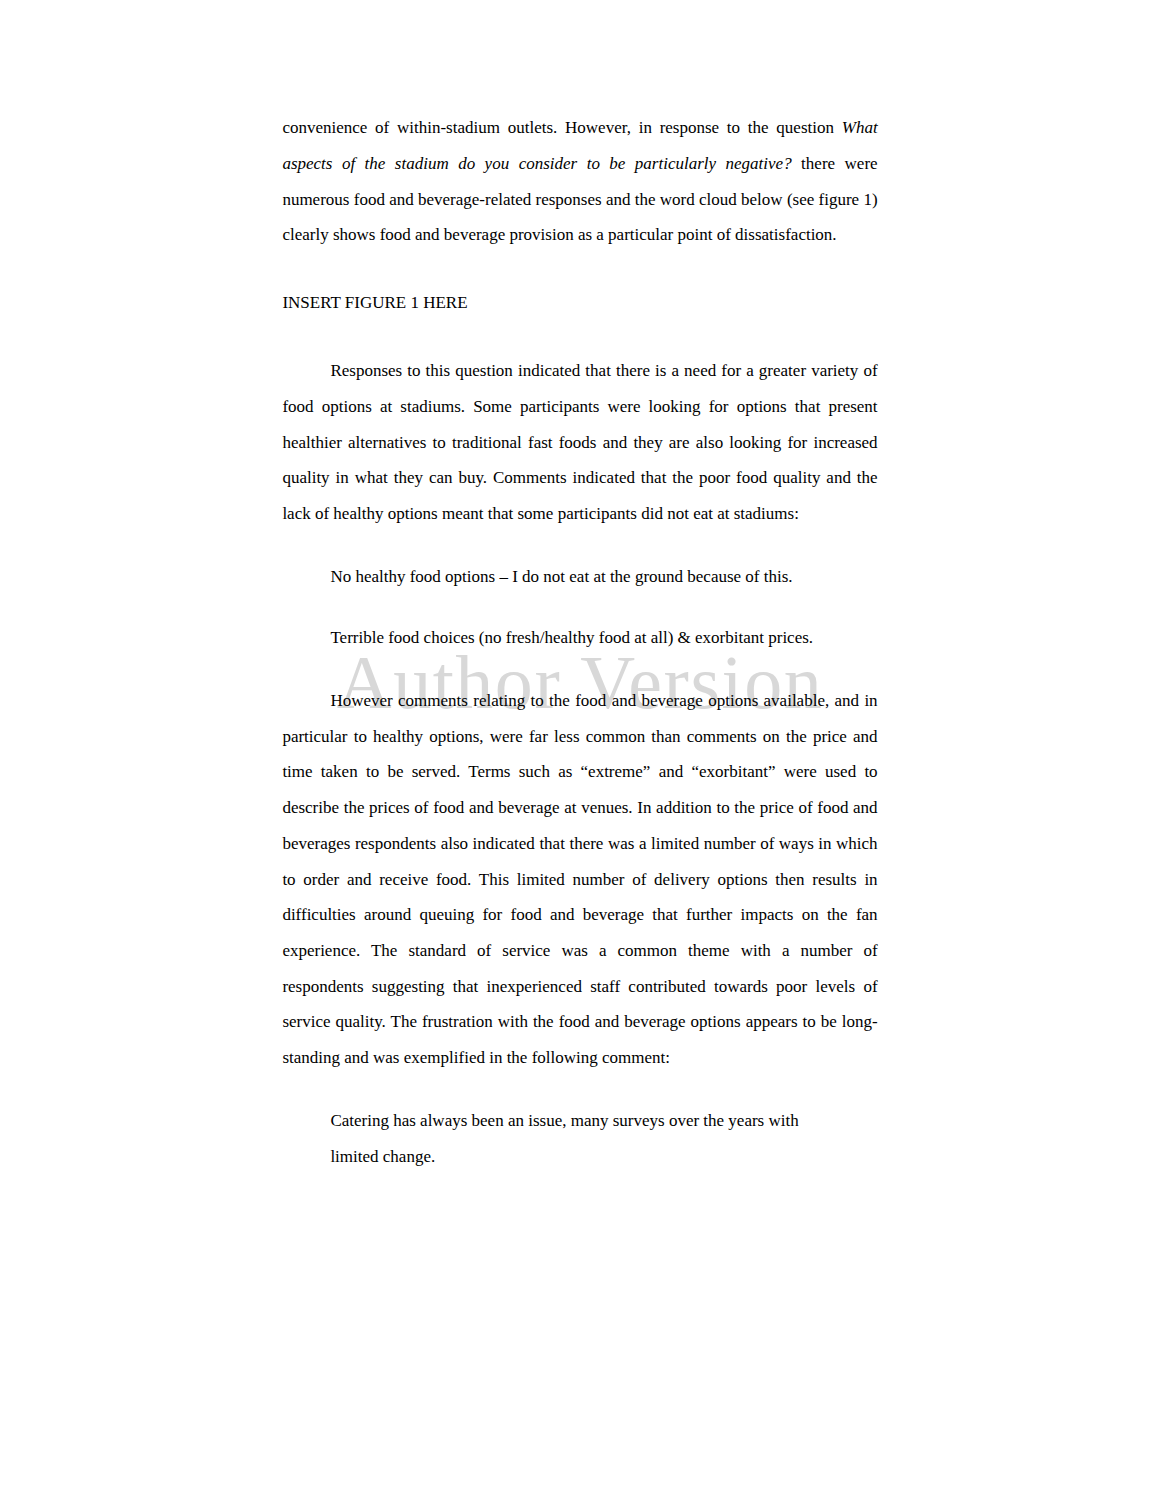Author Version
convenience of within-stadium outlets. However, in response to the question What aspects of the stadium do you consider to be particularly negative? there were numerous food and beverage-related responses and the word cloud below (see figure 1) clearly shows food and beverage provision as a particular point of dissatisfaction.
INSERT FIGURE 1 HERE
Responses to this question indicated that there is a need for a greater variety of food options at stadiums. Some participants were looking for options that present healthier alternatives to traditional fast foods and they are also looking for increased quality in what they can buy. Comments indicated that the poor food quality and the lack of healthy options meant that some participants did not eat at stadiums:
No healthy food options – I do not eat at the ground because of this.
Terrible food choices (no fresh/healthy food at all) & exorbitant prices.
However comments relating to the food and beverage options available, and in particular to healthy options, were far less common than comments on the price and time taken to be served. Terms such as “extreme” and “exorbitant” were used to describe the prices of food and beverage at venues. In addition to the price of food and beverages respondents also indicated that there was a limited number of ways in which to order and receive food. This limited number of delivery options then results in difficulties around queuing for food and beverage that further impacts on the fan experience. The standard of service was a common theme with a number of respondents suggesting that inexperienced staff contributed towards poor levels of service quality. The frustration with the food and beverage options appears to be long-standing and was exemplified in the following comment:
Catering has always been an issue, many surveys over the years with
limited change.